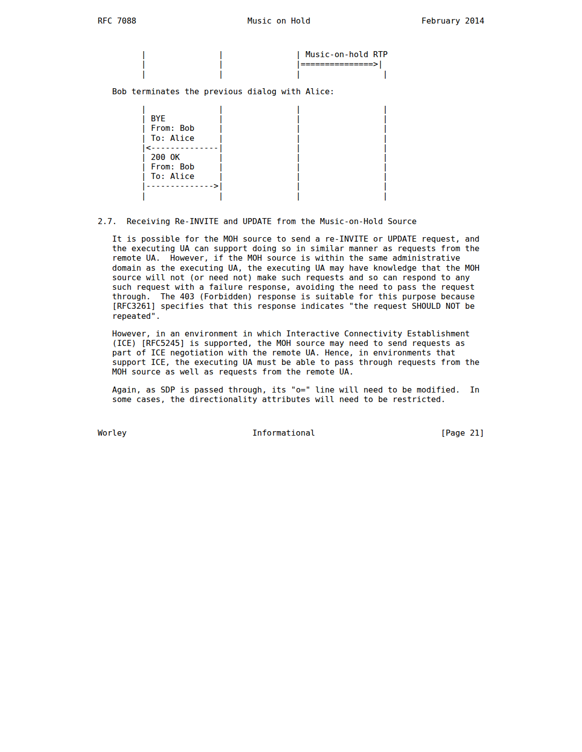RFC 7088 Music on Hold February 2014
      |               |               | Music-on-hold RTP
      |               |               |===============>|
      |               |               |                 |
Bob terminates the previous dialog with Alice:
      |               |               |                 |
      | BYE           |               |                 |
      | From: Bob     |               |                 |
      | To: Alice     |               |                 |
      |<--------------|               |                 |
      | 200 OK        |               |                 |
      | From: Bob     |               |                 |
      | To: Alice     |               |                 |
      |-------------->|               |                 |
      |               |               |                 |
2.7. Receiving Re-INVITE and UPDATE from the Music-on-Hold Source
It is possible for the MOH source to send a re-INVITE or UPDATE request, and the executing UA can support doing so in similar manner as requests from the remote UA. However, if the MOH source is within the same administrative domain as the executing UA, the executing UA may have knowledge that the MOH source will not (or need not) make such requests and so can respond to any such request with a failure response, avoiding the need to pass the request through. The 403 (Forbidden) response is suitable for this purpose because [RFC3261] specifies that this response indicates "the request SHOULD NOT be repeated".
However, in an environment in which Interactive Connectivity Establishment (ICE) [RFC5245] is supported, the MOH source may need to send requests as part of ICE negotiation with the remote UA. Hence, in environments that support ICE, the executing UA must be able to pass through requests from the MOH source as well as requests from the remote UA.
Again, as SDP is passed through, its "o=" line will need to be modified. In some cases, the directionality attributes will need to be restricted.
Worley Informational [Page 21]